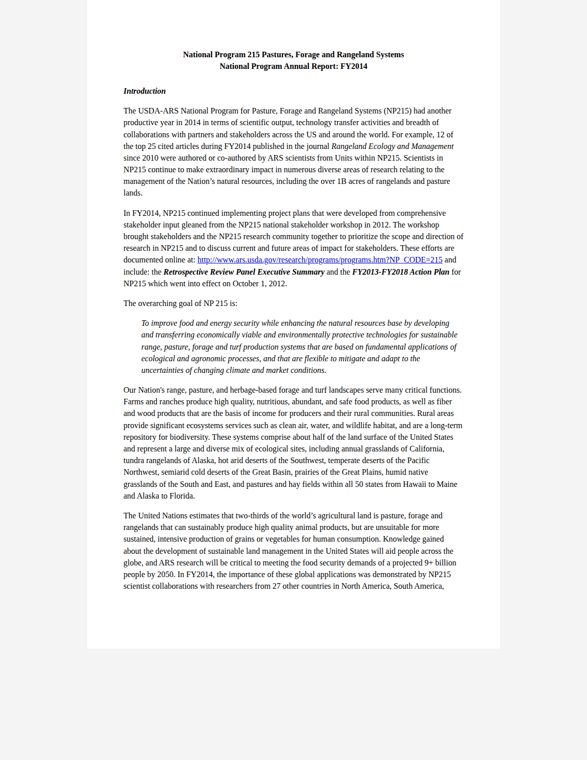National Program 215 Pastures, Forage and Rangeland Systems National Program Annual Report: FY2014
Introduction
The USDA-ARS National Program for Pasture, Forage and Rangeland Systems (NP215) had another productive year in 2014 in terms of scientific output, technology transfer activities and breadth of collaborations with partners and stakeholders across the US and around the world. For example, 12 of the top 25 cited articles during FY2014 published in the journal Rangeland Ecology and Management since 2010 were authored or co-authored by ARS scientists from Units within NP215. Scientists in NP215 continue to make extraordinary impact in numerous diverse areas of research relating to the management of the Nation’s natural resources, including the over 1B acres of rangelands and pasture lands.
In FY2014, NP215 continued implementing project plans that were developed from comprehensive stakeholder input gleaned from the NP215 national stakeholder workshop in 2012. The workshop brought stakeholders and the NP215 research community together to prioritize the scope and direction of research in NP215 and to discuss current and future areas of impact for stakeholders. These efforts are documented online at: http://www.ars.usda.gov/research/programs/programs.htm?NP_CODE=215 and include: the Retrospective Review Panel Executive Summary and the FY2013-FY2018 Action Plan for NP215 which went into effect on October 1, 2012.
The overarching goal of NP 215 is:
To improve food and energy security while enhancing the natural resources base by developing and transferring economically viable and environmentally protective technologies for sustainable range, pasture, forage and turf production systems that are based on fundamental applications of ecological and agronomic processes, and that are flexible to mitigate and adapt to the uncertainties of changing climate and market conditions.
Our Nation's range, pasture, and herbage-based forage and turf landscapes serve many critical functions. Farms and ranches produce high quality, nutritious, abundant, and safe food products, as well as fiber and wood products that are the basis of income for producers and their rural communities. Rural areas provide significant ecosystems services such as clean air, water, and wildlife habitat, and are a long-term repository for biodiversity. These systems comprise about half of the land surface of the United States and represent a large and diverse mix of ecological sites, including annual grasslands of California, tundra rangelands of Alaska, hot arid deserts of the Southwest, temperate deserts of the Pacific Northwest, semiarid cold deserts of the Great Basin, prairies of the Great Plains, humid native grasslands of the South and East, and pastures and hay fields within all 50 states from Hawaii to Maine and Alaska to Florida.
The United Nations estimates that two-thirds of the world’s agricultural land is pasture, forage and rangelands that can sustainably produce high quality animal products, but are unsuitable for more sustained, intensive production of grains or vegetables for human consumption. Knowledge gained about the development of sustainable land management in the United States will aid people across the globe, and ARS research will be critical to meeting the food security demands of a projected 9+ billion people by 2050. In FY2014, the importance of these global applications was demonstrated by NP215 scientist collaborations with researchers from 27 other countries in North America, South America,